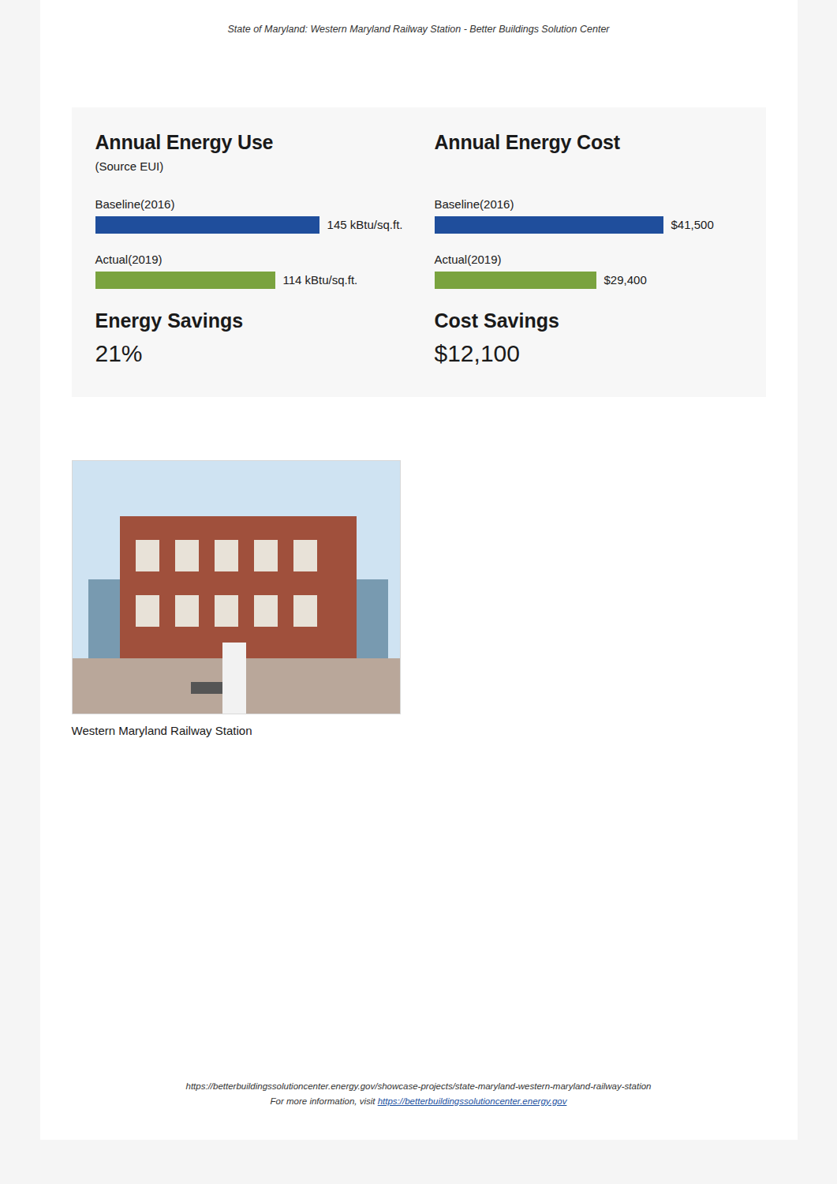State of Maryland: Western Maryland Railway Station - Better Buildings Solution Center
Annual Energy Use
(Source EUI)
Baseline(2016)
145 kBtu/sq.ft.
Actual(2019)
114 kBtu/sq.ft.
Energy Savings
21%
Annual Energy Cost
Baseline(2016)
$41,500
Actual(2019)
$29,400
Cost Savings
$12,100
Western Maryland Railway Station
https://betterbuildingssolutioncenter.energy.gov/showcase-projects/state-maryland-western-maryland-railway-station
For more information, visit https://betterbuildingssolutioncenter.energy.gov